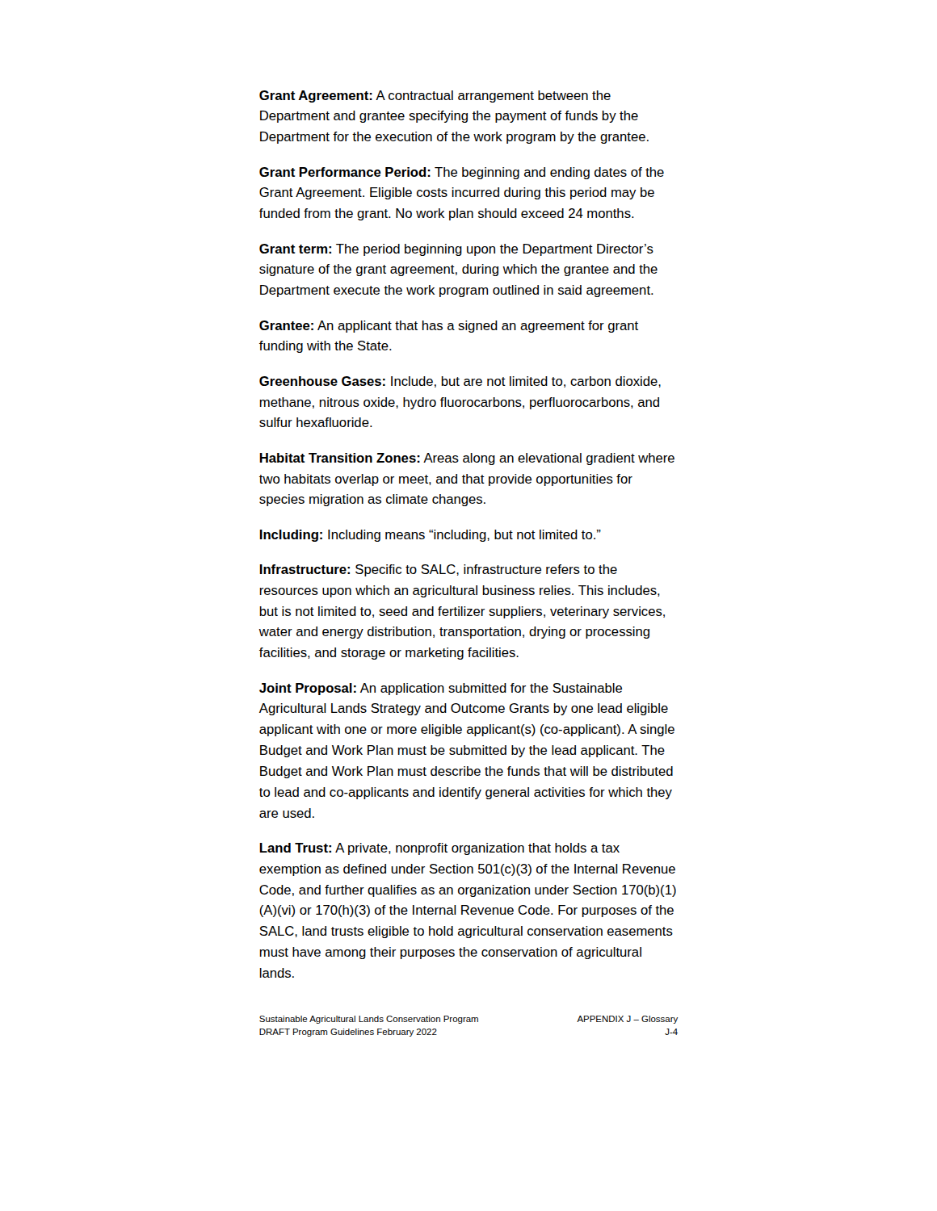Grant Agreement: A contractual arrangement between the Department and grantee specifying the payment of funds by the Department for the execution of the work program by the grantee.
Grant Performance Period: The beginning and ending dates of the Grant Agreement. Eligible costs incurred during this period may be funded from the grant. No work plan should exceed 24 months.
Grant term: The period beginning upon the Department Director’s signature of the grant agreement, during which the grantee and the Department execute the work program outlined in said agreement.
Grantee: An applicant that has a signed an agreement for grant funding with the State.
Greenhouse Gases: Include, but are not limited to, carbon dioxide, methane, nitrous oxide, hydro fluorocarbons, perfluorocarbons, and sulfur hexafluoride.
Habitat Transition Zones: Areas along an elevational gradient where two habitats overlap or meet, and that provide opportunities for species migration as climate changes.
Including: Including means “including, but not limited to.”
Infrastructure: Specific to SALC, infrastructure refers to the resources upon which an agricultural business relies. This includes, but is not limited to, seed and fertilizer suppliers, veterinary services, water and energy distribution, transportation, drying or processing facilities, and storage or marketing facilities.
Joint Proposal: An application submitted for the Sustainable Agricultural Lands Strategy and Outcome Grants by one lead eligible applicant with one or more eligible applicant(s) (co-applicant). A single Budget and Work Plan must be submitted by the lead applicant. The Budget and Work Plan must describe the funds that will be distributed to lead and co-applicants and identify general activities for which they are used.
Land Trust: A private, nonprofit organization that holds a tax exemption as defined under Section 501(c)(3) of the Internal Revenue Code, and further qualifies as an organization under Section 170(b)(1)(A)(vi) or 170(h)(3) of the Internal Revenue Code. For purposes of the SALC, land trusts eligible to hold agricultural conservation easements must have among their purposes the conservation of agricultural lands.
| Sustainable Agricultural Lands Conservation Program | APPENDIX J – Glossary |
| DRAFT Program Guidelines February 2022 | J-4 |